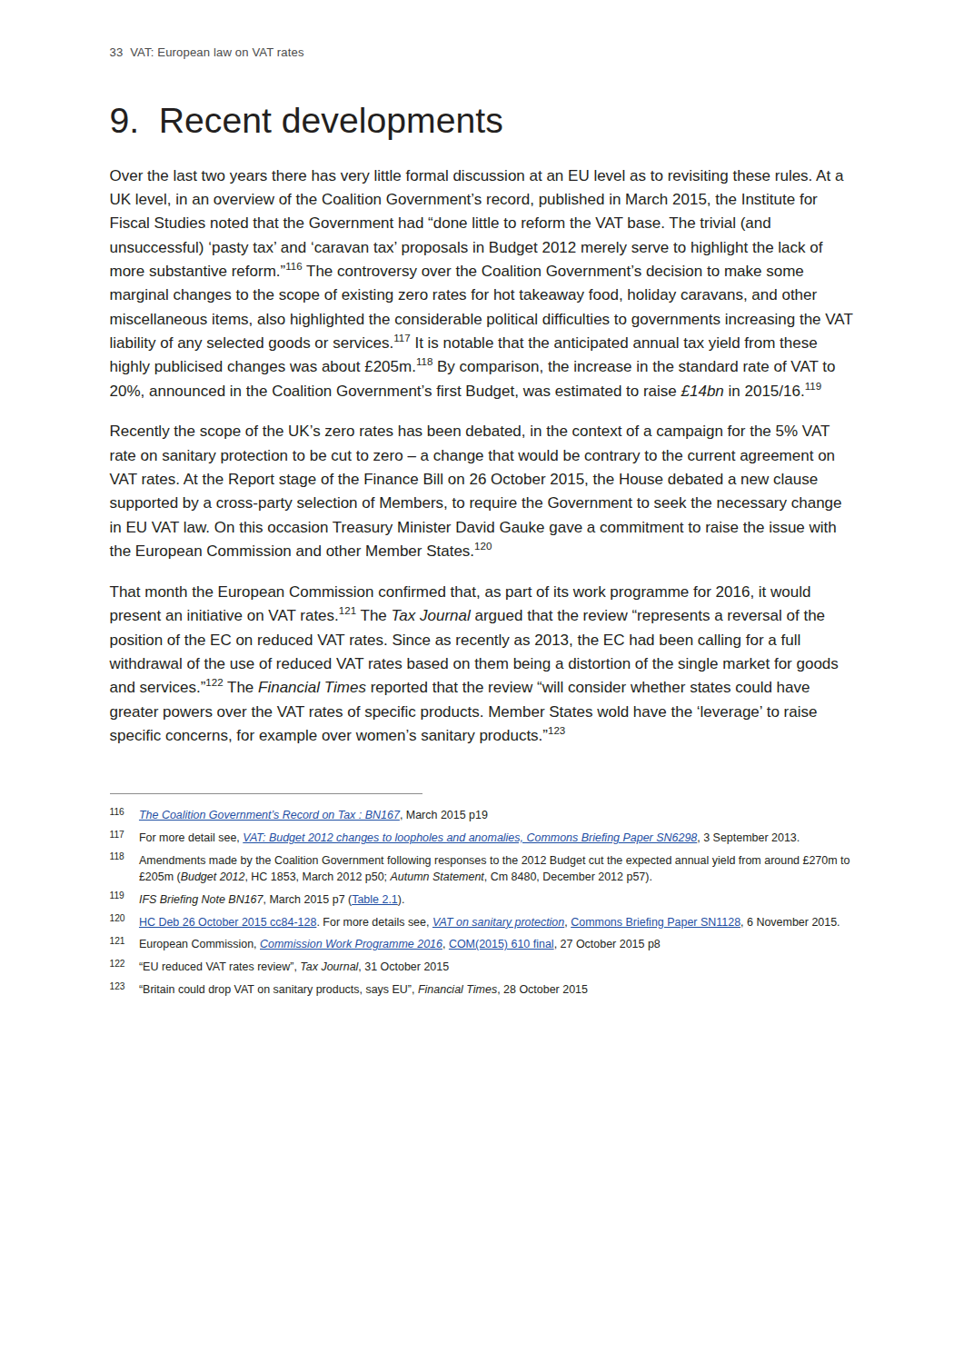33 VAT: European law on VAT rates
9. Recent developments
Over the last two years there has very little formal discussion at an EU level as to revisiting these rules. At a UK level, in an overview of the Coalition Government’s record, published in March 2015, the Institute for Fiscal Studies noted that the Government had “done little to reform the VAT base. The trivial (and unsuccessful) ‘pasty tax’ and ‘caravan tax’ proposals in Budget 2012 merely serve to highlight the lack of more substantive reform.”116 The controversy over the Coalition Government’s decision to make some marginal changes to the scope of existing zero rates for hot takeaway food, holiday caravans, and other miscellaneous items, also highlighted the considerable political difficulties to governments increasing the VAT liability of any selected goods or services.117 It is notable that the anticipated annual tax yield from these highly publicised changes was about £205m.118 By comparison, the increase in the standard rate of VAT to 20%, announced in the Coalition Government’s first Budget, was estimated to raise £14bn in 2015/16.119
Recently the scope of the UK’s zero rates has been debated, in the context of a campaign for the 5% VAT rate on sanitary protection to be cut to zero – a change that would be contrary to the current agreement on VAT rates. At the Report stage of the Finance Bill on 26 October 2015, the House debated a new clause supported by a cross-party selection of Members, to require the Government to seek the necessary change in EU VAT law. On this occasion Treasury Minister David Gauke gave a commitment to raise the issue with the European Commission and other Member States.120
That month the European Commission confirmed that, as part of its work programme for 2016, it would present an initiative on VAT rates.121 The Tax Journal argued that the review “represents a reversal of the position of the EC on reduced VAT rates. Since as recently as 2013, the EC had been calling for a full withdrawal of the use of reduced VAT rates based on them being a distortion of the single market for goods and services.”122 The Financial Times reported that the review “will consider whether states could have greater powers over the VAT rates of specific products. Member States wold have the ‘leverage’ to raise specific concerns, for example over women’s sanitary products.”123
The Coalition Government’s Record on Tax : BN167, March 2015 p19
For more detail see, VAT: Budget 2012 changes to loopholes and anomalies, Commons Briefing Paper SN6298, 3 September 2013.
Amendments made by the Coalition Government following responses to the 2012 Budget cut the expected annual yield from around £270m to £205m (Budget 2012, HC 1853, March 2012 p50; Autumn Statement, Cm 8480, December 2012 p57).
IFS Briefing Note BN167, March 2015 p7 (Table 2.1).
HC Deb 26 October 2015 cc84-128. For more details see, VAT on sanitary protection, Commons Briefing Paper SN1128, 6 November 2015.
European Commission, Commission Work Programme 2016, COM(2015) 610 final, 27 October 2015 p8
“EU reduced VAT rates review”, Tax Journal, 31 October 2015
“Britain could drop VAT on sanitary products, says EU”, Financial Times, 28 October 2015